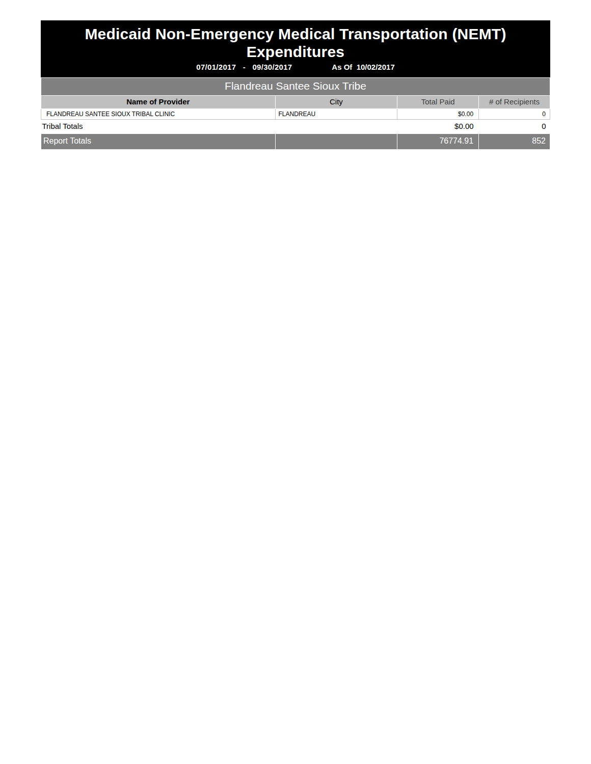Medicaid Non-Emergency Medical Transportation (NEMT) Expenditures
07/01/2017 - 09/30/2017 As Of 10/02/2017
| Flandreau Santee Sioux Tribe |
| Name of Provider | City | Total Paid | # of Recipients |
| FLANDREAU SANTEE SIOUX TRIBAL CLINIC | FLANDREAU | $0.00 | 0 |
| Tribal Totals | | $0.00 | 0 |
| Report Totals | | 76774.91 | 852 |